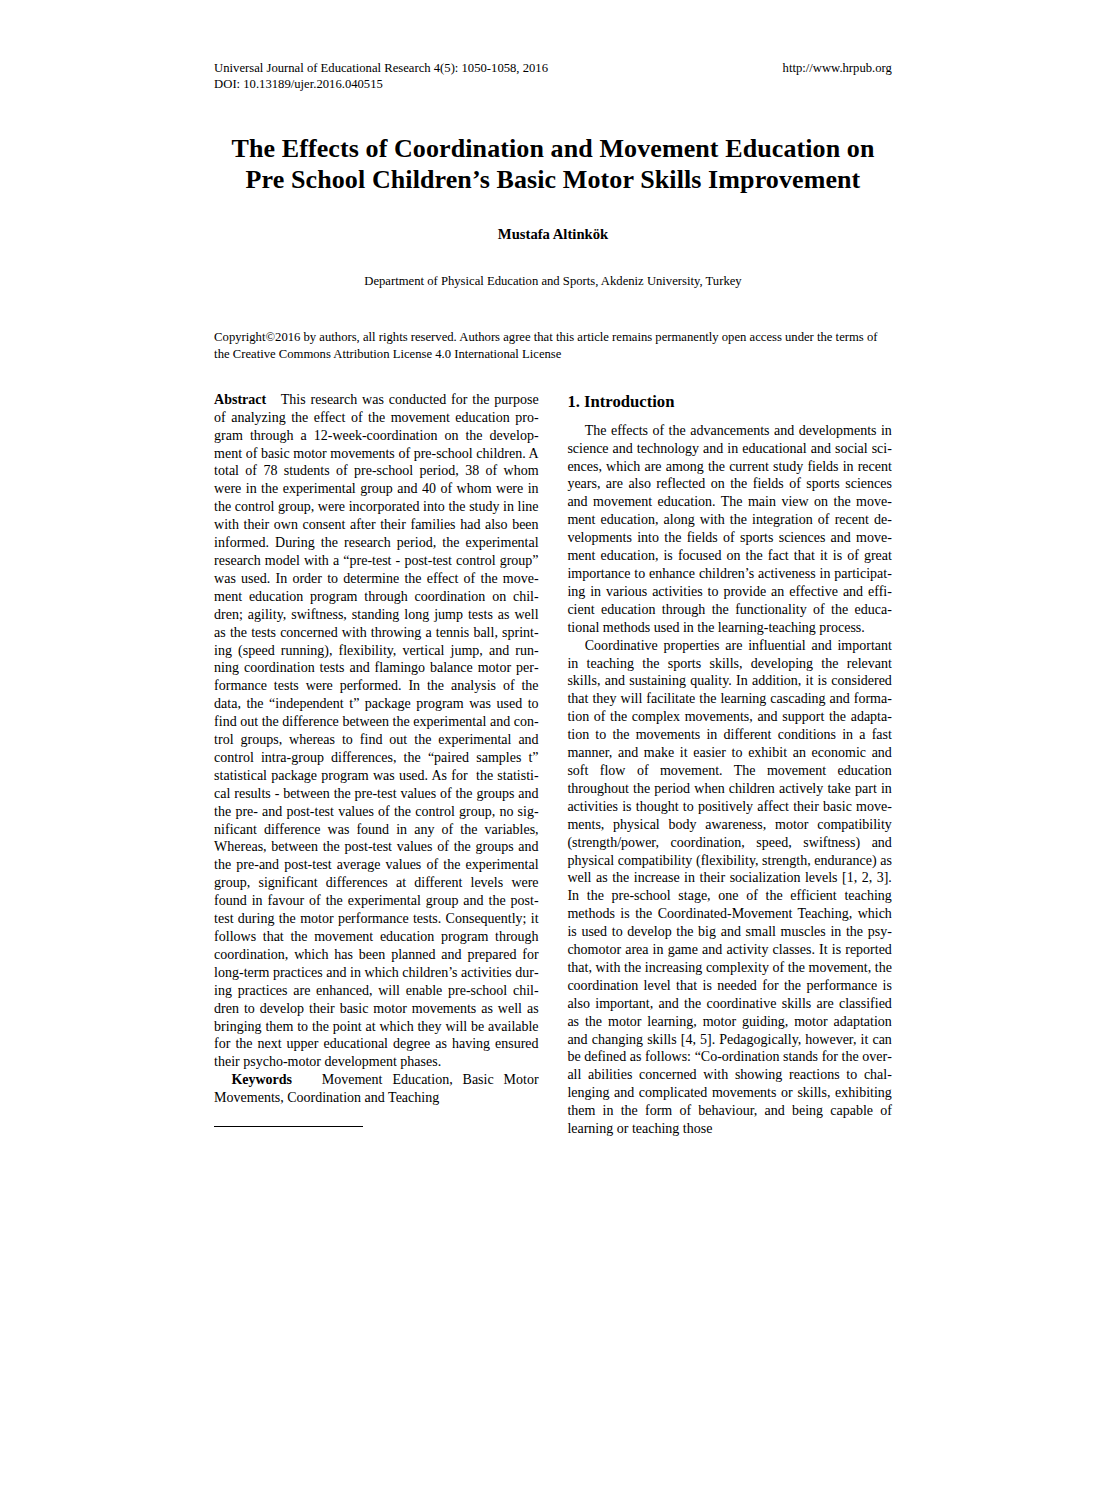Universal Journal of Educational Research 4(5): 1050-1058, 2016
DOI: 10.13189/ujer.2016.040515
http://www.hrpub.org
The Effects of Coordination and Movement Education on
Pre School Children’s Basic Motor Skills Improvement
Mustafa Altinkök
Department of Physical Education and Sports, Akdeniz University, Turkey
Copyright©2016 by authors, all rights reserved. Authors agree that this article remains permanently open access under the terms of the Creative Commons Attribution License 4.0 International License
Abstract This research was conducted for the purpose of analyzing the effect of the movement education program through a 12-week-coordination on the development of basic motor movements of pre-school children. A total of 78 students of pre-school period, 38 of whom were in the experimental group and 40 of whom were in the control group, were incorporated into the study in line with their own consent after their families had also been informed. During the research period, the experimental research model with a “pre-test - post-test control group” was used. In order to determine the effect of the movement education program through coordination on children; agility, swiftness, standing long jump tests as well as the tests concerned with throwing a tennis ball, sprinting (speed running), flexibility, vertical jump, and running coordination tests and flamingo balance motor performance tests were performed. In the analysis of the data, the “independent t” package program was used to find out the difference between the experimental and control groups, whereas to find out the experimental and control intra-group differences, the “paired samples t” statistical package program was used. As for the statistical results - between the pre-test values of the groups and the pre- and post-test values of the control group, no significant difference was found in any of the variables, Whereas, between the post-test values of the groups and the pre-and post-test average values of the experimental group, significant differences at different levels were found in favour of the experimental group and the post-test during the motor performance tests. Consequently; it follows that the movement education program through coordination, which has been planned and prepared for long-term practices and in which children’s activities during practices are enhanced, will enable pre-school children to develop their basic motor movements as well as bringing them to the point at which they will be available for the next upper educational degree as having ensured their psycho-motor development phases.
Keywords Movement Education, Basic Motor Movements, Coordination and Teaching
1. Introduction
The effects of the advancements and developments in science and technology and in educational and social sciences, which are among the current study fields in recent years, are also reflected on the fields of sports sciences and movement education. The main view on the movement education, along with the integration of recent developments into the fields of sports sciences and movement education, is focused on the fact that it is of great importance to enhance children’s activeness in participating in various activities to provide an effective and efficient education through the functionality of the educational methods used in the learning-teaching process.
Coordinative properties are influential and important in teaching the sports skills, developing the relevant skills, and sustaining quality. In addition, it is considered that they will facilitate the learning cascading and formation of the complex movements, and support the adaptation to the movements in different conditions in a fast manner, and make it easier to exhibit an economic and soft flow of movement. The movement education throughout the period when children actively take part in activities is thought to positively affect their basic movements, physical body awareness, motor compatibility (strength/power, coordination, speed, swiftness) and physical compatibility (flexibility, strength, endurance) as well as the increase in their socialization levels [1, 2, 3]. In the pre-school stage, one of the efficient teaching methods is the Coordinated-Movement Teaching, which is used to develop the big and small muscles in the psychomotor area in game and activity classes. It is reported that, with the increasing complexity of the movement, the coordination level that is needed for the performance is also important, and the coordinative skills are classified as the motor learning, motor guiding, motor adaptation and changing skills [4, 5]. Pedagogically, however, it can be defined as follows: “Co-ordination stands for the overall abilities concerned with showing reactions to challenging and complicated movements or skills, exhibiting them in the form of behaviour, and being capable of learning or teaching those